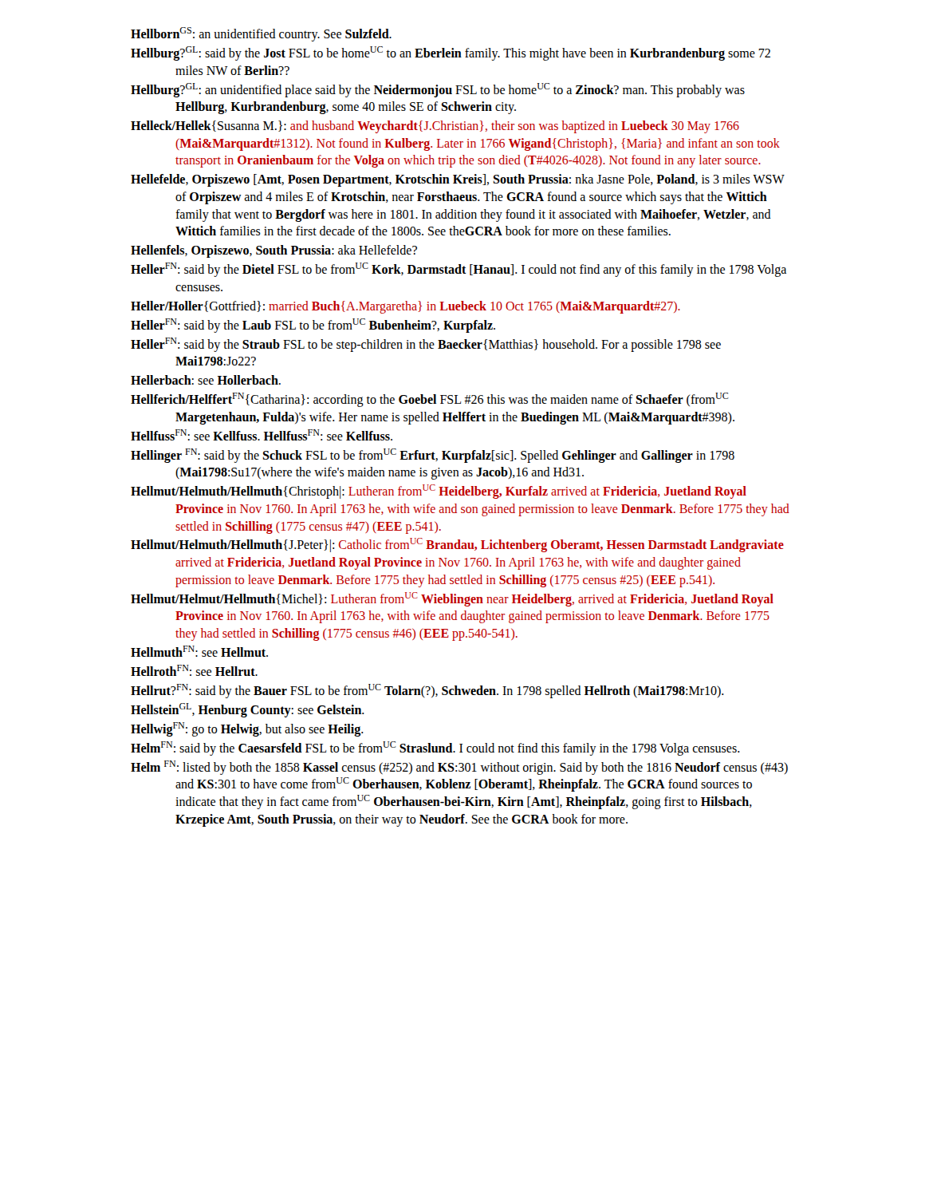HellbornGS: an unidentified country. See Sulzfeld.
Hellburg?GL: said by the Jost FSL to be homeUC to an Eberlein family. This might have been in Kurbrandenburg some 72 miles NW of Berlin??
Hellburg?GL: an unidentified place said by the Neidermonjou FSL to be homeUC to a Zinock? man. This probably was Hellburg, Kurbrandenburg, some 40 miles SE of Schwerin city.
Helleck/Hellek{Susanna M.}: and husband Weychardt{J.Christian}, their son was baptized in Luebeck 30 May 1766 (Mai&Marquardt#1312). Not found in Kulberg. Later in 1766 Wigand{Christoph}, {Maria} and infant an son took transport in Oranienbaum for the Volga on which trip the son died (T#4026-4028). Not found in any later source.
Hellefelde, Orpiszewo [Amt, Posen Department, Krotschin Kreis], South Prussia: nka Jasne Pole, Poland, is 3 miles WSW of Orpiszew and 4 miles E of Krotschin, near Forsthaeus. The GCRA found a source which says that the Wittich family that went to Bergdorf was here in 1801. In addition they found it it associated with Maihoefer, Wetzler, and Wittich families in the first decade of the 1800s. See theGCRA book for more on these families.
Hellenfels, Orpiszewo, South Prussia: aka Hellefelde?
HellerFN: said by the Dietel FSL to be fromUC Kork, Darmstadt [Hanau]. I could not find any of this family in the 1798 Volga censuses.
Heller/Holler{Gottfried}: married Buch{A.Margaretha} in Luebeck 10 Oct 1765 (Mai&Marquardt#27).
HellerFN: said by the Laub FSL to be fromUC Bubenheim?, Kurpfalz.
HellerFN: said by the Straub FSL to be step-children in the Baecker{Matthias} household. For a possible 1798 see Mai1798:Jo22?
Hellerbach: see Hollerbach.
Hellferich/HelffertFN{Catharina}: according to the Goebel FSL #26 this was the maiden name of Schaefer (fromUC Margetenhaun, Fulda)'s wife. Her name is spelled Helffert in the Buedingen ML (Mai&Marquardt#398).
HellfussFN: see Kellfuss. HellfussFN: see Kellfuss.
Hellinger FN: said by the Schuck FSL to be fromUC Erfurt, Kurpfalz[sic]. Spelled Gehlinger and Gallinger in 1798 (Mai1798:Su17(where the wife's maiden name is given as Jacob),16 and Hd31.
Hellmut/Helmuth/Hellmuth{Christoph|: Lutheran fromUC Heidelberg, Kurfalz arrived at Fridericia, Juetland Royal Province in Nov 1760. In April 1763 he, with wife and son gained permission to leave Denmark. Before 1775 they had settled in Schilling (1775 census #47) (EEE p.541).
Hellmut/Helmuth/Hellmuth{J.Peter}|: Catholic fromUC Brandau, Lichtenberg Oberamt, Hessen Darmstadt Landgraviate arrived at Fridericia, Juetland Royal Province in Nov 1760. In April 1763 he, with wife and daughter gained permission to leave Denmark. Before 1775 they had settled in Schilling (1775 census #25) (EEE p.541).
Hellmut/Helmut/Hellmuth{Michel}: Lutheran fromUC Wieblingen near Heidelberg, arrived at Fridericia, Juetland Royal Province in Nov 1760. In April 1763 he, with wife and daughter gained permission to leave Denmark. Before 1775 they had settled in Schilling (1775 census #46) (EEE pp.540-541).
HellmuthFN: see Hellmut.
HellrothFN: see Hellrut.
Hellrut?FN: said by the Bauer FSL to be fromUC Tolarn(?), Schweden. In 1798 spelled Hellroth (Mai1798:Mr10).
HellsteinGL, Henburg County: see Gelstein.
HellwigFN: go to Helwig, but also see Heilig.
HelmFN: said by the Caesarsfeld FSL to be fromUC Straslund. I could not find this family in the 1798 Volga censuses.
Helm FN: listed by both the 1858 Kassel census (#252) and KS:301 without origin. Said by both the 1816 Neudorf census (#43) and KS:301 to have come fromUC Oberhausen, Koblenz [Oberamt], Rheinpfalz. The GCRA found sources to indicate that they in fact came fromUC Oberhausen-bei-Kirn, Kirn [Amt], Rheinpfalz, going first to Hilsbach, Krzepice Amt, South Prussia, on their way to Neudorf. See the GCRA book for more.